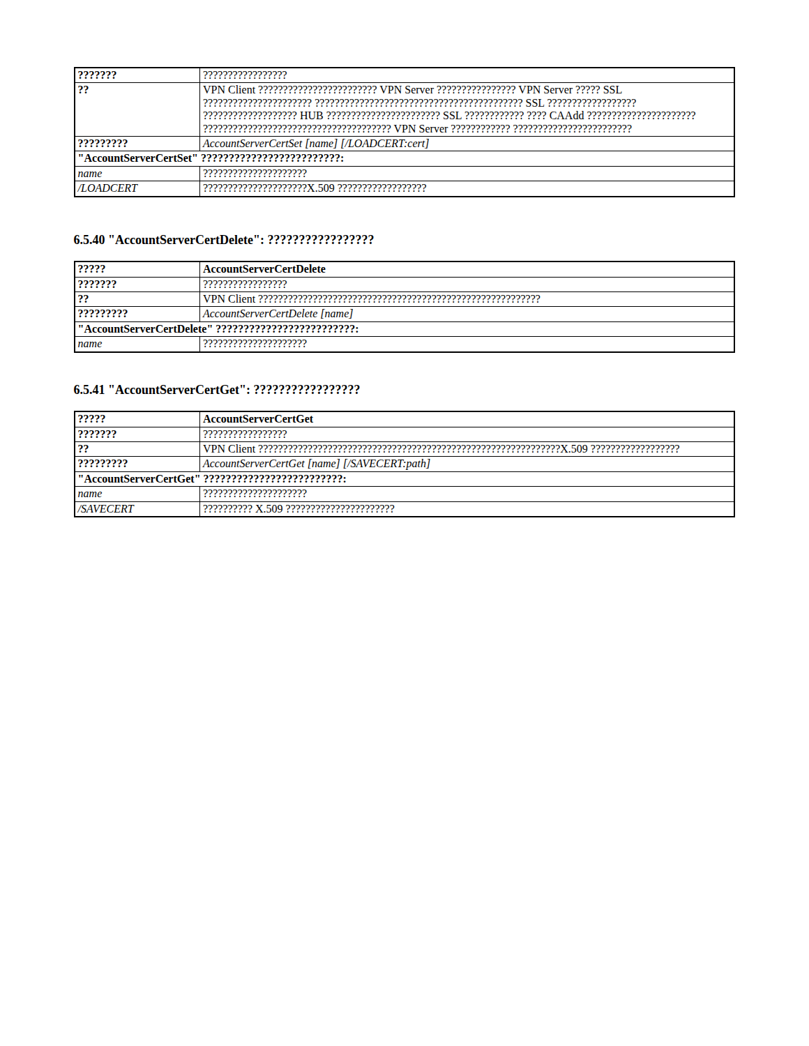| ??????? | ????????????????? |
| ?? | VPN Client ???????????????????????? VPN Server ???????????????? VPN Server ????? SSL ?????????????????????? ?????????????????????????????????????????? SSL ?????????????????? ??????????????????? HUB ??????????????????????? SSL ???????????? ???? CAAdd ?????????????????????? ?????????????????????????????????????? VPN Server ???????????? ???????????????????????? |
| ????????? | AccountServerCertSet [name] [/LOADCERT:cert] |
| "AccountServerCertSet" ?????????????????????????: |
| name | ????????????????????? |
| /LOADCERT | ?????????????????????X.509 ?????????????????? |
6.5.40 "AccountServerCertDelete": ?????????????????
| ????? | AccountServerCertDelete |
| ??????? | ????????????????? |
| ?? | VPN Client ????????????????????????????????????????????????????????? |
| ????????? | AccountServerCertDelete [name] |
| "AccountServerCertDelete" ?????????????????????????: |
| name | ????????????????????? |
6.5.41 "AccountServerCertGet": ?????????????????
| ????? | AccountServerCertGet |
| ??????? | ????????????????? |
| ?? | VPN Client ?????????????????????????????????????????????????????????????X.509 ?????????????????? |
| ????????? | AccountServerCertGet [name] [/SAVECERT:path] |
| "AccountServerCertGet" ?????????????????????????: |
| name | ????????????????????? |
| /SAVECERT | ?????????? X.509 ?????????????????????? |